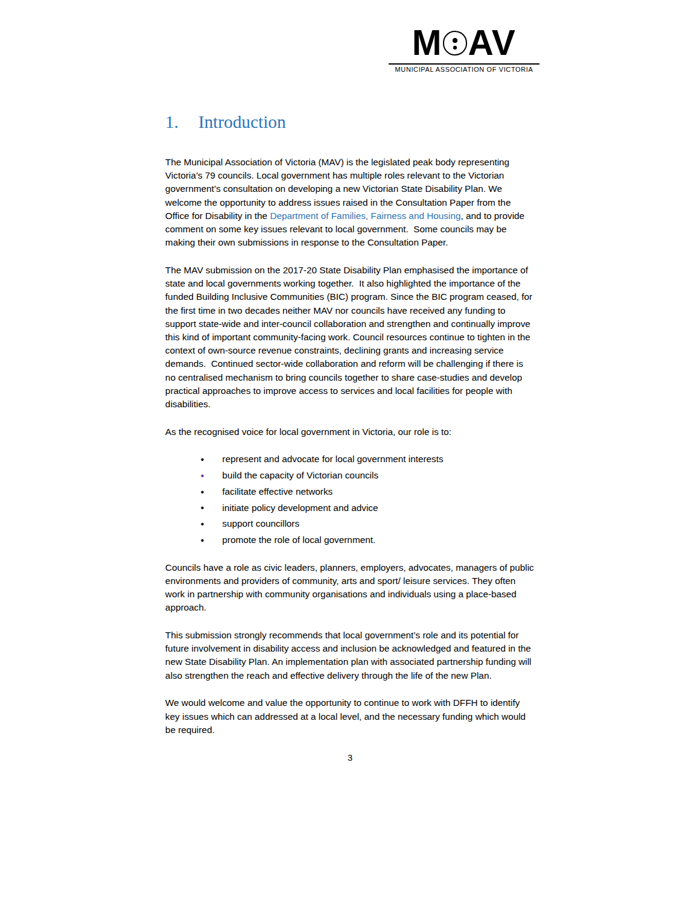M AV
MUNICIPAL ASSOCIATION OF VICTORIA
1. Introduction
The Municipal Association of Victoria (MAV) is the legislated peak body representing Victoria’s 79 councils. Local government has multiple roles relevant to the Victorian government’s consultation on developing a new Victorian State Disability Plan. We welcome the opportunity to address issues raised in the Consultation Paper from the Office for Disability in the Department of Families, Fairness and Housing, and to provide comment on some key issues relevant to local government. Some councils may be making their own submissions in response to the Consultation Paper.
The MAV submission on the 2017-20 State Disability Plan emphasised the importance of state and local governments working together. It also highlighted the importance of the funded Building Inclusive Communities (BIC) program. Since the BIC program ceased, for the first time in two decades neither MAV nor councils have received any funding to support state-wide and inter-council collaboration and strengthen and continually improve this kind of important community-facing work. Council resources continue to tighten in the context of own-source revenue constraints, declining grants and increasing service demands. Continued sector-wide collaboration and reform will be challenging if there is no centralised mechanism to bring councils together to share case-studies and develop practical approaches to improve access to services and local facilities for people with disabilities.
As the recognised voice for local government in Victoria, our role is to:
represent and advocate for local government interests
build the capacity of Victorian councils
facilitate effective networks
initiate policy development and advice
support councillors
promote the role of local government.
Councils have a role as civic leaders, planners, employers, advocates, managers of public environments and providers of community, arts and sport/ leisure services. They often work in partnership with community organisations and individuals using a place-based approach.
This submission strongly recommends that local government’s role and its potential for future involvement in disability access and inclusion be acknowledged and featured in the new State Disability Plan. An implementation plan with associated partnership funding will also strengthen the reach and effective delivery through the life of the new Plan.
We would welcome and value the opportunity to continue to work with DFFH to identify key issues which can addressed at a local level, and the necessary funding which would be required.
3